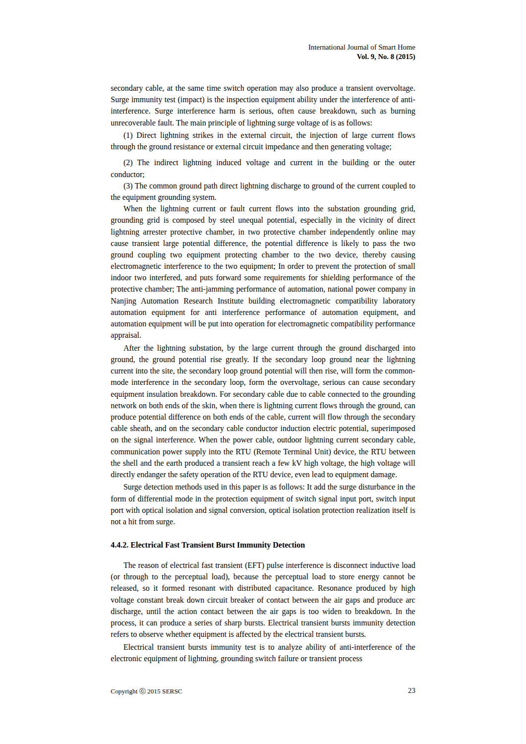International Journal of Smart Home
Vol. 9, No. 8 (2015)
secondary cable, at the same time switch operation may also produce a transient overvoltage. Surge immunity test (impact) is the inspection equipment ability under the interference of anti-interference. Surge interference harm is serious, often cause breakdown, such as burning unrecoverable fault. The main principle of lightning surge voltage of is as follows:
(1) Direct lightning strikes in the external circuit, the injection of large current flows through the ground resistance or external circuit impedance and then generating voltage;
(2) The indirect lightning induced voltage and current in the building or the outer conductor;
(3) The common ground path direct lightning discharge to ground of the current coupled to the equipment grounding system.
When the lightning current or fault current flows into the substation grounding grid, grounding grid is composed by steel unequal potential, especially in the vicinity of direct lightning arrester protective chamber, in two protective chamber independently online may cause transient large potential difference, the potential difference is likely to pass the two ground coupling two equipment protecting chamber to the two device, thereby causing electromagnetic interference to the two equipment; In order to prevent the protection of small indoor two interfered, and puts forward some requirements for shielding performance of the protective chamber; The anti-jamming performance of automation, national power company in Nanjing Automation Research Institute building electromagnetic compatibility laboratory automation equipment for anti interference performance of automation equipment, and automation equipment will be put into operation for electromagnetic compatibility performance appraisal.
After the lightning substation, by the large current through the ground discharged into ground, the ground potential rise greatly. If the secondary loop ground near the lightning current into the site, the secondary loop ground potential will then rise, will form the common-mode interference in the secondary loop, form the overvoltage, serious can cause secondary equipment insulation breakdown. For secondary cable due to cable connected to the grounding network on both ends of the skin, when there is lightning current flows through the ground, can produce potential difference on both ends of the cable, current will flow through the secondary cable sheath, and on the secondary cable conductor induction electric potential, superimposed on the signal interference. When the power cable, outdoor lightning current secondary cable, communication power supply into the RTU (Remote Terminal Unit) device, the RTU between the shell and the earth produced a transient reach a few kV high voltage, the high voltage will directly endanger the safety operation of the RTU device, even lead to equipment damage.
Surge detection methods used in this paper is as follows: It add the surge disturbance in the form of differential mode in the protection equipment of switch signal input port, switch input port with optical isolation and signal conversion, optical isolation protection realization itself is not a hit from surge.
4.4.2. Electrical Fast Transient Burst Immunity Detection
The reason of electrical fast transient (EFT) pulse interference is disconnect inductive load (or through to the perceptual load), because the perceptual load to store energy cannot be released, so it formed resonant with distributed capacitance. Resonance produced by high voltage constant break down circuit breaker of contact between the air gaps and produce arc discharge, until the action contact between the air gaps is too widen to breakdown. In the process, it can produce a series of sharp bursts. Electrical transient bursts immunity detection refers to observe whether equipment is affected by the electrical transient bursts.
Electrical transient bursts immunity test is to analyze ability of anti-interference of the electronic equipment of lightning, grounding switch failure or transient process
Copyright ⓒ 2015 SERSC
23